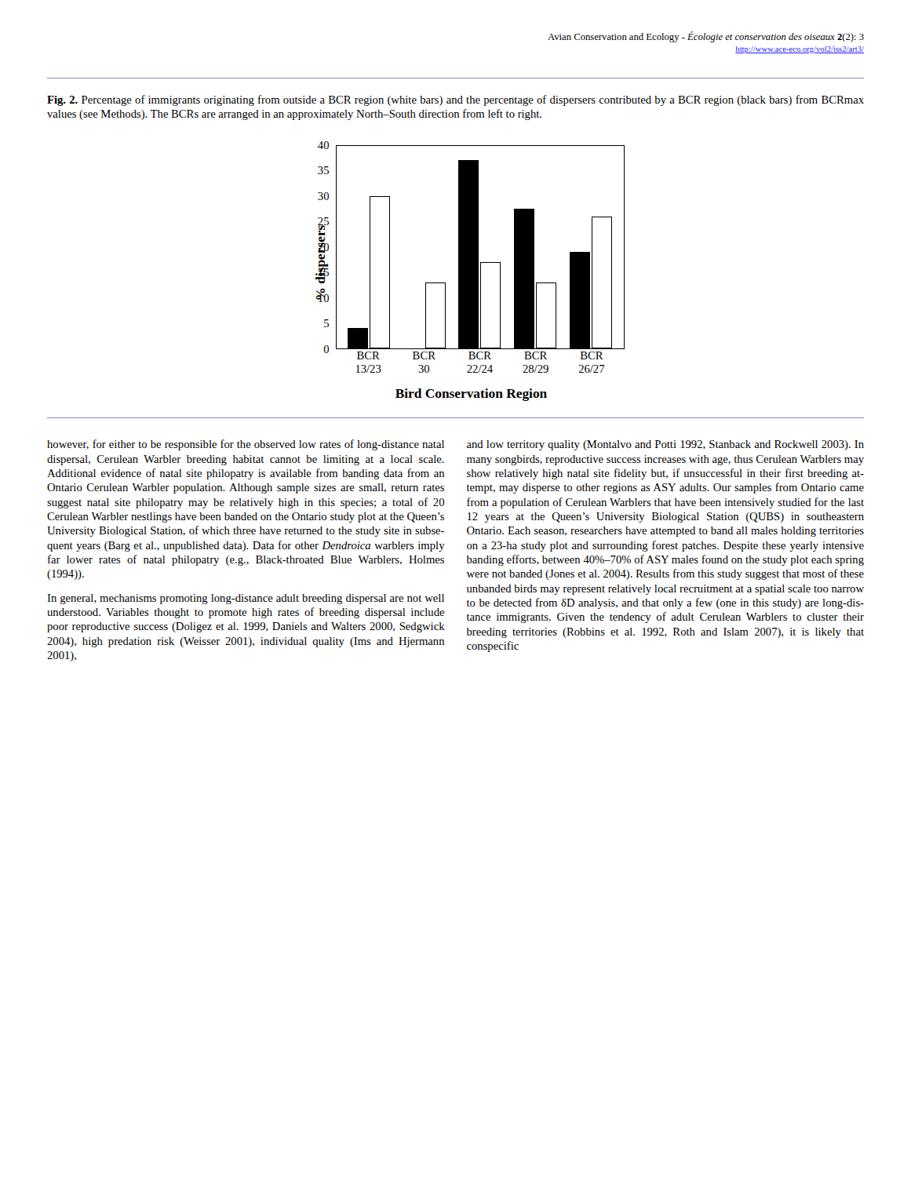Avian Conservation and Ecology - Écologie et conservation des oiseaux 2(2): 3 http://www.ace-eco.org/vol2/iss2/art3/
Fig. 2. Percentage of immigrants originating from outside a BCR region (white bars) and the percentage of dispersers contributed by a BCR region (black bars) from BCRmax values (see Methods). The BCRs are arranged in an approximately North–South direction from left to right.
% dispersers
40 35 30 25 20 15 10 5 0
BCR
13/23
BCR
30
BCR
22/24
BCR
28/29
BCR
26/27
Bird Conservation Region
however, for either to be responsible for the observed low rates of long-distance natal dispersal, Cerulean Warbler breeding habitat cannot be limiting at a local scale. Additional evidence of natal site philopatry is available from banding data from an Ontario Cerulean Warbler population. Although sample sizes are small, return rates suggest natal site philopatry may be relatively high in this species; a total of 20 Cerulean Warbler nestlings have been banded on the Ontario study plot at the Queen’s University Biological Station, of which three have returned to the study site in subsequent years (Barg et al., unpublished data). Data for other Dendroica warblers imply far lower rates of natal philopatry (e.g., Black-throated Blue Warblers, Holmes (1994)).
In general, mechanisms promoting long-distance adult breeding dispersal are not well understood. Variables thought to promote high rates of breeding dispersal include poor reproductive success (Doligez et al. 1999, Daniels and Walters 2000, Sedgwick 2004), high predation risk (Weisser 2001), individual quality (Ims and Hjermann 2001),
and low territory quality (Montalvo and Potti 1992, Stanback and Rockwell 2003). In many songbirds, reproductive success increases with age, thus Cerulean Warblers may show relatively high natal site fidelity but, if unsuccessful in their first breeding attempt, may disperse to other regions as ASY adults. Our samples from Ontario came from a population of Cerulean Warblers that have been intensively studied for the last 12 years at the Queen’s University Biological Station (QUBS) in southeastern Ontario. Each season, researchers have attempted to band all males holding territories on a 23-ha study plot and surrounding forest patches. Despite these yearly intensive banding efforts, between 40%–70% of ASY males found on the study plot each spring were not banded (Jones et al. 2004). Results from this study suggest that most of these unbanded birds may represent relatively local recruitment at a spatial scale too narrow to be detected from δD analysis, and that only a few (one in this study) are long-distance immigrants. Given the tendency of adult Cerulean Warblers to cluster their breeding territories (Robbins et al. 1992, Roth and Islam 2007), it is likely that conspecific